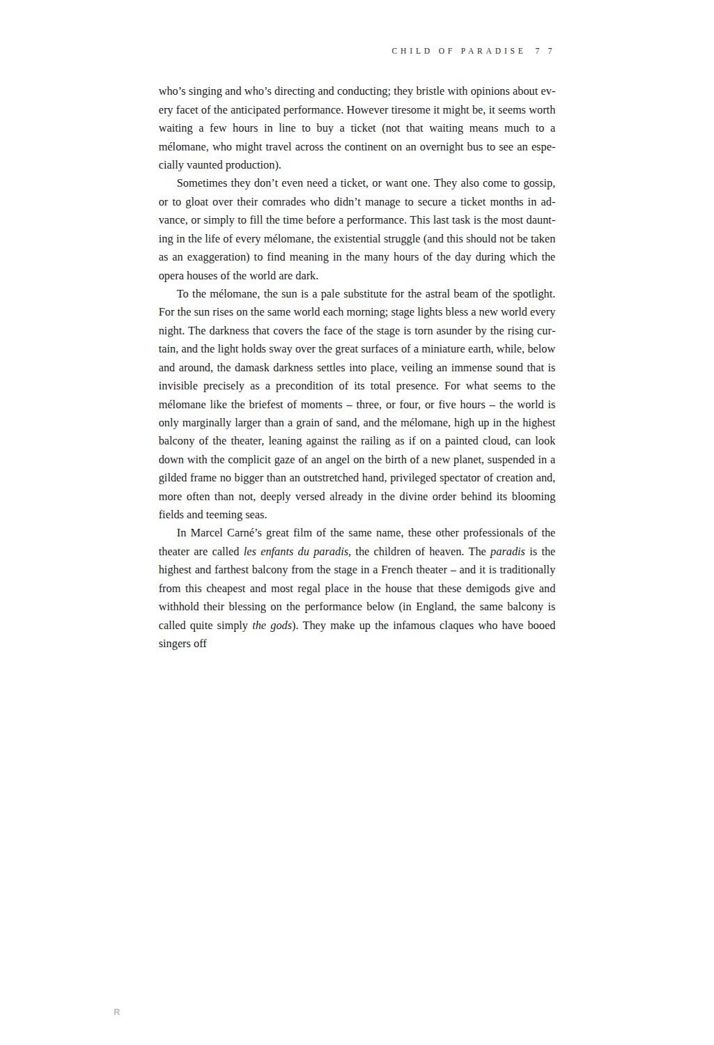Child of Paradise 7 7
who’s singing and who’s directing and conducting; they bristle with opinions about every facet of the anticipated performance. However tiresome it might be, it seems worth waiting a few hours in line to buy a ticket (not that waiting means much to a mélomane, who might travel across the continent on an overnight bus to see an especially vaunted production).
Sometimes they don’t even need a ticket, or want one. They also come to gossip, or to gloat over their comrades who didn’t manage to secure a ticket months in advance, or simply to fill the time before a performance. This last task is the most daunting in the life of every mélomane, the existential struggle (and this should not be taken as an exaggeration) to find meaning in the many hours of the day during which the opera houses of the world are dark.
To the mélomane, the sun is a pale substitute for the astral beam of the spotlight. For the sun rises on the same world each morning; stage lights bless a new world every night. The darkness that covers the face of the stage is torn asunder by the rising curtain, and the light holds sway over the great surfaces of a miniature earth, while, below and around, the damask darkness settles into place, veiling an immense sound that is invisible precisely as a precondition of its total presence. For what seems to the mélomane like the briefest of moments – three, or four, or five hours – the world is only marginally larger than a grain of sand, and the mélomane, high up in the highest balcony of the theater, leaning against the railing as if on a painted cloud, can look down with the complicit gaze of an angel on the birth of a new planet, suspended in a gilded frame no bigger than an outstretched hand, privileged spectator of creation and, more often than not, deeply versed already in the divine order behind its blooming fields and teeming seas.
In Marcel Carné’s great film of the same name, these other professionals of the theater are called les enfants du paradis, the children of heaven. The paradis is the highest and farthest balcony from the stage in a French theater – and it is traditionally from this cheapest and most regal place in the house that these demigods give and withhold their blessing on the performance below (in England, the same balcony is called quite simply the gods). They make up the infamous claques who have booed singers off
R